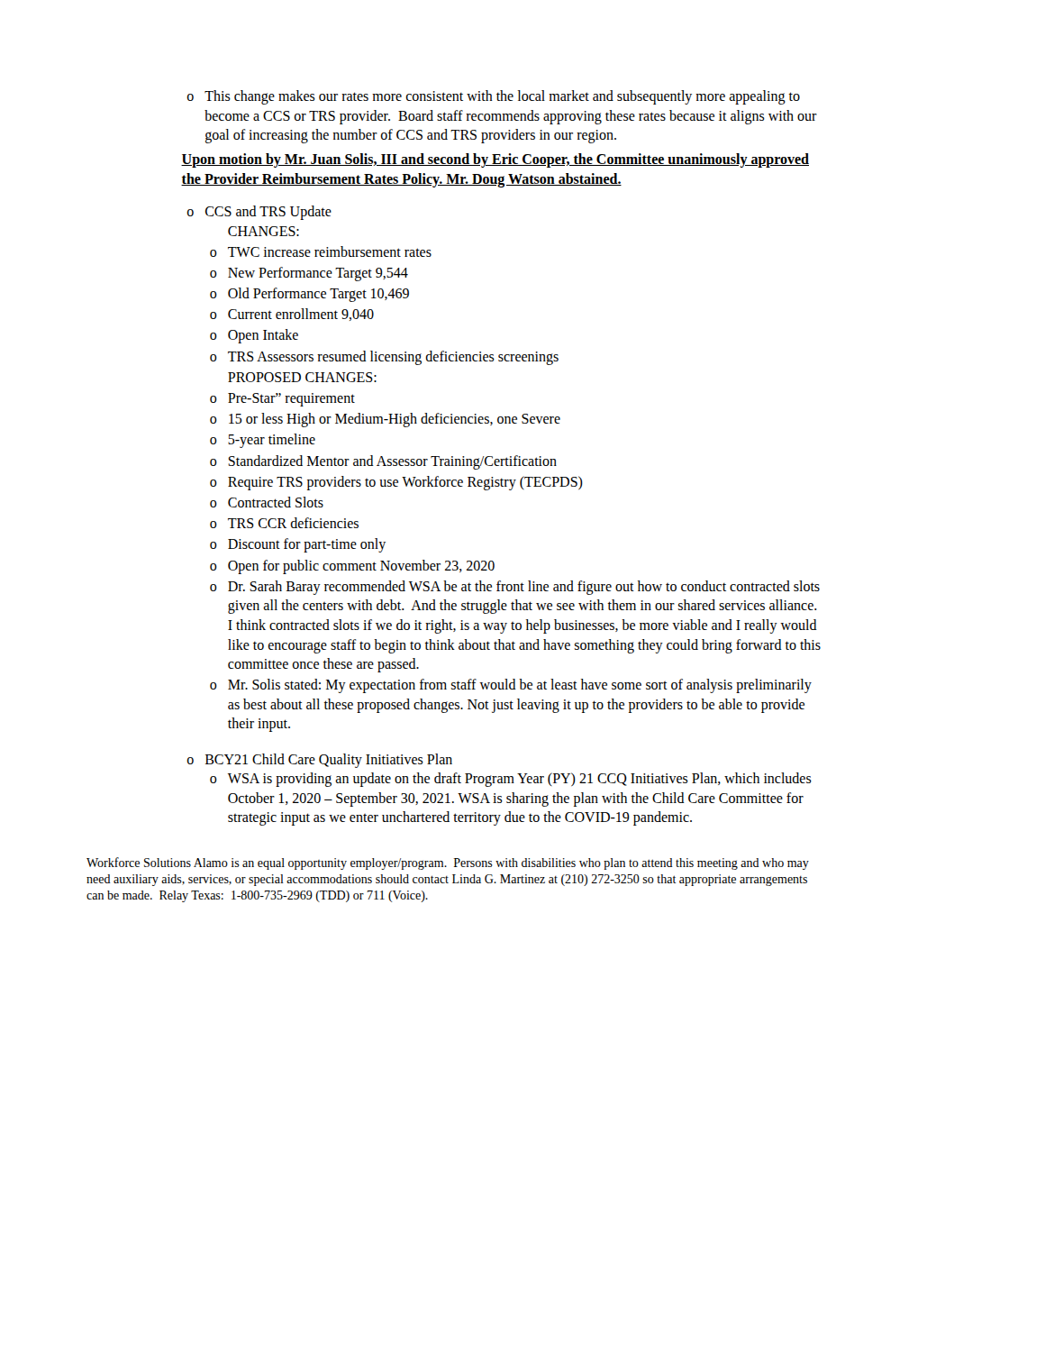This change makes our rates more consistent with the local market and subsequently more appealing to become a CCS or TRS provider. Board staff recommends approving these rates because it aligns with our goal of increasing the number of CCS and TRS providers in our region.
Upon motion by Mr. Juan Solis, III and second by Eric Cooper, the Committee unanimously approved the Provider Reimbursement Rates Policy. Mr. Doug Watson abstained.
CCS and TRS Update
CHANGES:
TWC increase reimbursement rates
New Performance Target 9,544
Old Performance Target 10,469
Current enrollment 9,040
Open Intake
TRS Assessors resumed licensing deficiencies screenings
PROPOSED CHANGES:
Pre-Star” requirement
15 or less High or Medium-High deficiencies, one Severe
5-year timeline
Standardized Mentor and Assessor Training/Certification
Require TRS providers to use Workforce Registry (TECPDS)
Contracted Slots
TRS CCR deficiencies
Discount for part-time only
Open for public comment November 23, 2020
Dr. Sarah Baray recommended WSA be at the front line and figure out how to conduct contracted slots given all the centers with debt. And the struggle that we see with them in our shared services alliance. I think contracted slots if we do it right, is a way to help businesses, be more viable and I really would like to encourage staff to begin to think about that and have something they could bring forward to this committee once these are passed.
Mr. Solis stated: My expectation from staff would be at least have some sort of analysis preliminarily as best about all these proposed changes. Not just leaving it up to the providers to be able to provide their input.
BCY21 Child Care Quality Initiatives Plan
WSA is providing an update on the draft Program Year (PY) 21 CCQ Initiatives Plan, which includes October 1, 2020 – September 30, 2021. WSA is sharing the plan with the Child Care Committee for strategic input as we enter unchartered territory due to the COVID-19 pandemic.
Workforce Solutions Alamo is an equal opportunity employer/program. Persons with disabilities who plan to attend this meeting and who may need auxiliary aids, services, or special accommodations should contact Linda G. Martinez at (210) 272-3250 so that appropriate arrangements can be made. Relay Texas: 1-800-735-2969 (TDD) or 711 (Voice).